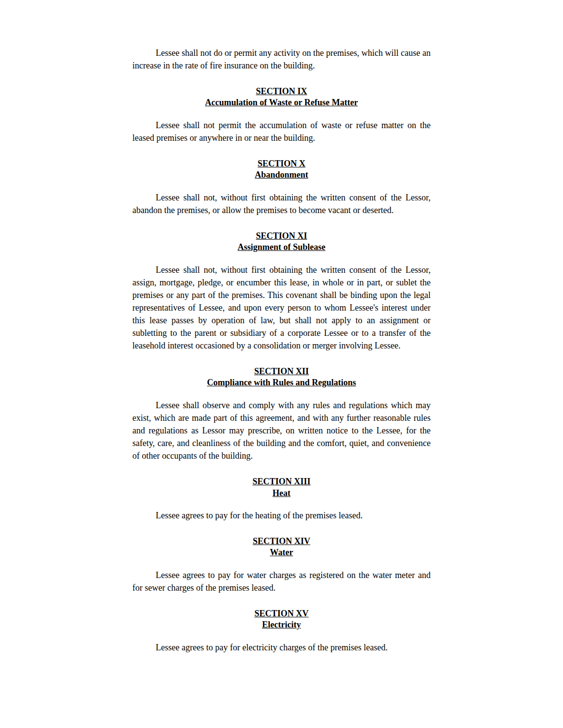Lessee shall not do or permit any activity on the premises, which will cause an increase in the rate of fire insurance on the building.
SECTION IX Accumulation of Waste or Refuse Matter
Lessee shall not permit the accumulation of waste or refuse matter on the leased premises or anywhere in or near the building.
SECTION X Abandonment
Lessee shall not, without first obtaining the written consent of the Lessor, abandon the premises, or allow the premises to become vacant or deserted.
SECTION XI Assignment of Sublease
Lessee shall not, without first obtaining the written consent of the Lessor, assign, mortgage, pledge, or encumber this lease, in whole or in part, or sublet the premises or any part of the premises. This covenant shall be binding upon the legal representatives of Lessee, and upon every person to whom Lessee's interest under this lease passes by operation of law, but shall not apply to an assignment or subletting to the parent or subsidiary of a corporate Lessee or to a transfer of the leasehold interest occasioned by a consolidation or merger involving Lessee.
SECTION XII Compliance with Rules and Regulations
Lessee shall observe and comply with any rules and regulations which may exist, which are made part of this agreement, and with any further reasonable rules and regulations as Lessor may prescribe, on written notice to the Lessee, for the safety, care, and cleanliness of the building and the comfort, quiet, and convenience of other occupants of the building.
SECTION XIII Heat
Lessee agrees to pay for the heating of the premises leased.
SECTION XIV Water
Lessee agrees to pay for water charges as registered on the water meter and for sewer charges of the premises leased.
SECTION XV Electricity
Lessee agrees to pay for electricity charges of the premises leased.